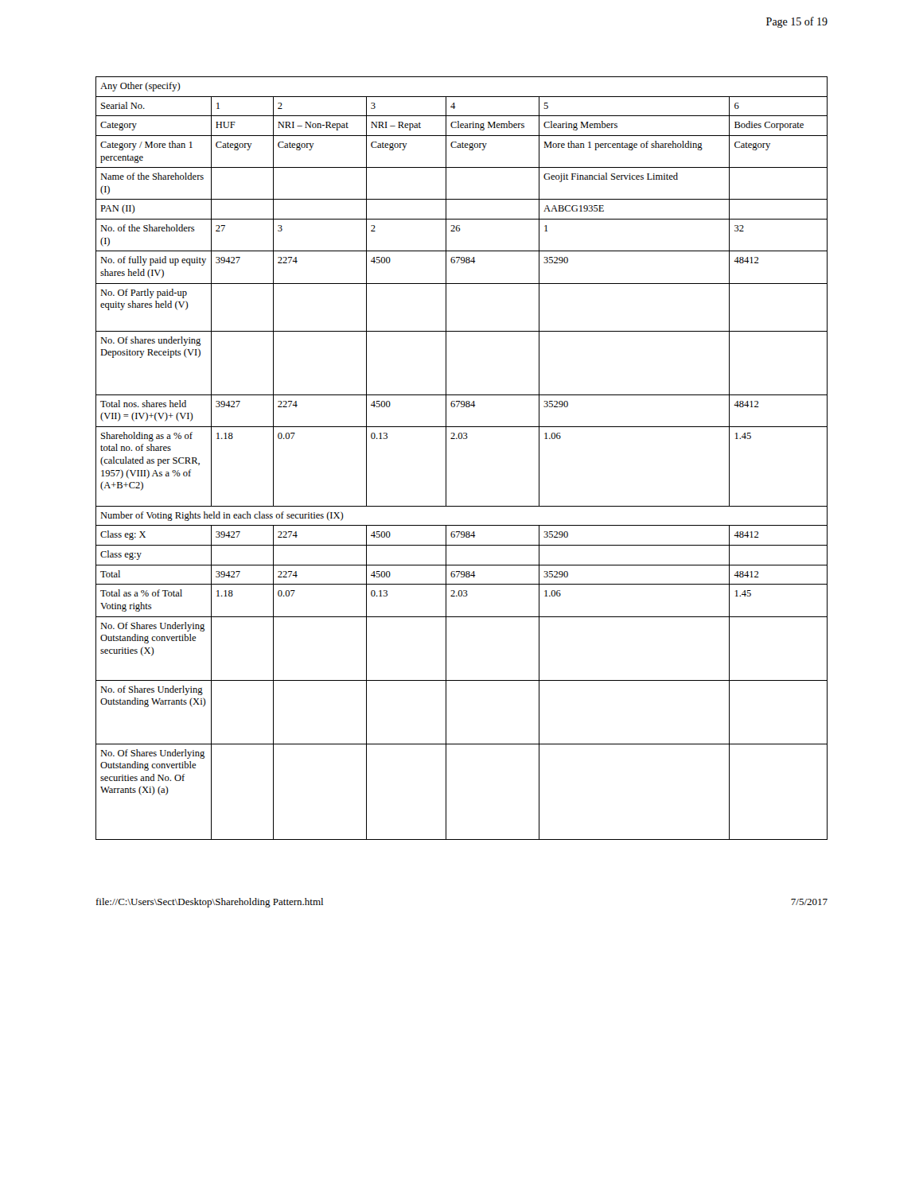Page 15 of 19
| Any Other (specify) |
| Searial No. | 1 | 2 | 3 | 4 | 5 | 6 |
| Category | HUF | NRI – Non-Repat | NRI – Repat | Clearing Members | Clearing Members | Bodies Corporate |
| Category / More than 1 percentage | Category | Category | Category | Category | More than 1 percentage of shareholding | Category |
| Name of the Shareholders (I) | | | | | Geojit Financial Services Limited | |
| PAN (II) | | | | | AABCG1935E | |
| No. of the Shareholders (I) | 27 | 3 | 2 | 26 | 1 | 32 |
| No. of fully paid up equity shares held (IV) | 39427 | 2274 | 4500 | 67984 | 35290 | 48412 |
| No. Of Partly paid-up equity shares held (V) | | | | | | |
| No. Of shares underlying Depository Receipts (VI) | | | | | | |
| Total nos. shares held (VII) = (IV)+(V)+ (VI) | 39427 | 2274 | 4500 | 67984 | 35290 | 48412 |
| Shareholding as a % of total no. of shares (calculated as per SCRR, 1957) (VIII) As a % of (A+B+C2) | 1.18 | 0.07 | 0.13 | 2.03 | 1.06 | 1.45 |
| Number of Voting Rights held in each class of securities (IX) |
| Class eg: X | 39427 | 2274 | 4500 | 67984 | 35290 | 48412 |
| Class eg:y | | | | | | |
| Total | 39427 | 2274 | 4500 | 67984 | 35290 | 48412 |
| Total as a % of Total Voting rights | 1.18 | 0.07 | 0.13 | 2.03 | 1.06 | 1.45 |
| No. Of Shares Underlying Outstanding convertible securities (X) | | | | | | |
| No. of Shares Underlying Outstanding Warrants (Xi) | | | | | | |
| No. Of Shares Underlying Outstanding convertible securities and No. Of Warrants (Xi) (a) | | | | | | |
file://C:\Users\Sect\Desktop\Shareholding Pattern.html
7/5/2017